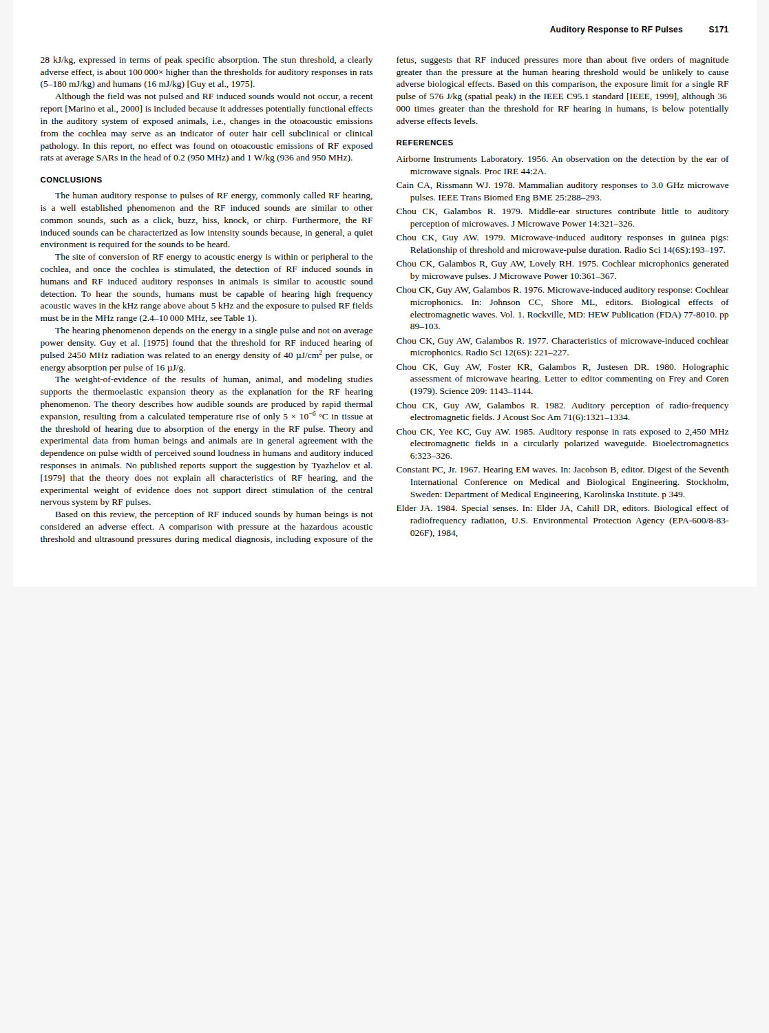Auditory Response to RF Pulses S171
28 kJ/kg, expressed in terms of peak specific absorption. The stun threshold, a clearly adverse effect, is about 100 000× higher than the thresholds for auditory responses in rats (5–180 mJ/kg) and humans (16 mJ/kg) [Guy et al., 1975].
Although the field was not pulsed and RF induced sounds would not occur, a recent report [Marino et al., 2000] is included because it addresses potentially functional effects in the auditory system of exposed animals, i.e., changes in the otoacoustic emissions from the cochlea may serve as an indicator of outer hair cell subclinical or clinical pathology. In this report, no effect was found on otoacoustic emissions of RF exposed rats at average SARs in the head of 0.2 (950 MHz) and 1 W/kg (936 and 950 MHz).
CONCLUSIONS
The human auditory response to pulses of RF energy, commonly called RF hearing, is a well established phenomenon and the RF induced sounds are similar to other common sounds, such as a click, buzz, hiss, knock, or chirp. Furthermore, the RF induced sounds can be characterized as low intensity sounds because, in general, a quiet environment is required for the sounds to be heard.
The site of conversion of RF energy to acoustic energy is within or peripheral to the cochlea, and once the cochlea is stimulated, the detection of RF induced sounds in humans and RF induced auditory responses in animals is similar to acoustic sound detection. To hear the sounds, humans must be capable of hearing high frequency acoustic waves in the kHz range above about 5 kHz and the exposure to pulsed RF fields must be in the MHz range (2.4–10 000 MHz, see Table 1).
The hearing phenomenon depends on the energy in a single pulse and not on average power density. Guy et al. [1975] found that the threshold for RF induced hearing of pulsed 2450 MHz radiation was related to an energy density of 40 µJ/cm2 per pulse, or energy absorption per pulse of 16 µJ/g.
The weight-of-evidence of the results of human, animal, and modeling studies supports the thermoelastic expansion theory as the explanation for the RF hearing phenomenon. The theory describes how audible sounds are produced by rapid thermal expansion, resulting from a calculated temperature rise of only 5 × 10−6 °C in tissue at the threshold of hearing due to absorption of the energy in the RF pulse. Theory and experimental data from human beings and animals are in general agreement with the dependence on pulse width of perceived sound loudness in humans and auditory induced responses in animals. No published reports support the suggestion by Tyazhelov et al. [1979] that the theory does not explain all characteristics of RF hearing, and the experimental weight of evidence does not support direct stimulation of the central nervous system by RF pulses.
Based on this review, the perception of RF induced sounds by human beings is not considered an adverse effect. A comparison with pressure at the hazardous acoustic threshold and ultrasound pressures during medical diagnosis, including exposure of the fetus, suggests that RF induced pressures more than about five orders of magnitude greater than the pressure at the human hearing threshold would be unlikely to cause adverse biological effects. Based on this comparison, the exposure limit for a single RF pulse of 576 J/kg (spatial peak) in the IEEE C95.1 standard [IEEE, 1999], although 36 000 times greater than the threshold for RF hearing in humans, is below potentially adverse effects levels.
REFERENCES
Airborne Instruments Laboratory. 1956. An observation on the detection by the ear of microwave signals. Proc IRE 44:2A.
Cain CA, Rissmann WJ. 1978. Mammalian auditory responses to 3.0 GHz microwave pulses. IEEE Trans Biomed Eng BME 25:288–293.
Chou CK, Galambos R. 1979. Middle-ear structures contribute little to auditory perception of microwaves. J Microwave Power 14:321–326.
Chou CK, Guy AW. 1979. Microwave-induced auditory responses in guinea pigs: Relationship of threshold and microwave-pulse duration. Radio Sci 14(6S):193–197.
Chou CK, Galambos R, Guy AW, Lovely RH. 1975. Cochlear microphonics generated by microwave pulses. J Microwave Power 10:361–367.
Chou CK, Guy AW, Galambos R. 1976. Microwave-induced auditory response: Cochlear microphonics. In: Johnson CC, Shore ML, editors. Biological effects of electromagnetic waves. Vol. 1. Rockville, MD: HEW Publication (FDA) 77-8010. pp 89–103.
Chou CK, Guy AW, Galambos R. 1977. Characteristics of microwave-induced cochlear microphonics. Radio Sci 12(6S): 221–227.
Chou CK, Guy AW, Foster KR, Galambos R, Justesen DR. 1980. Holographic assessment of microwave hearing. Letter to editor commenting on Frey and Coren (1979). Science 209: 1143–1144.
Chou CK, Guy AW, Galambos R. 1982. Auditory perception of radio-frequency electromagnetic fields. J Acoust Soc Am 71(6):1321–1334.
Chou CK, Yee KC, Guy AW. 1985. Auditory response in rats exposed to 2,450 MHz electromagnetic fields in a circularly polarized waveguide. Bioelectromagnetics 6:323–326.
Constant PC, Jr. 1967. Hearing EM waves. In: Jacobson B, editor. Digest of the Seventh International Conference on Medical and Biological Engineering. Stockholm, Sweden: Department of Medical Engineering, Karolinska Institute. p 349.
Elder JA. 1984. Special senses. In: Elder JA, Cahill DR, editors. Biological effect of radiofrequency radiation, U.S. Environmental Protection Agency (EPA-600/8-83-026F), 1984,